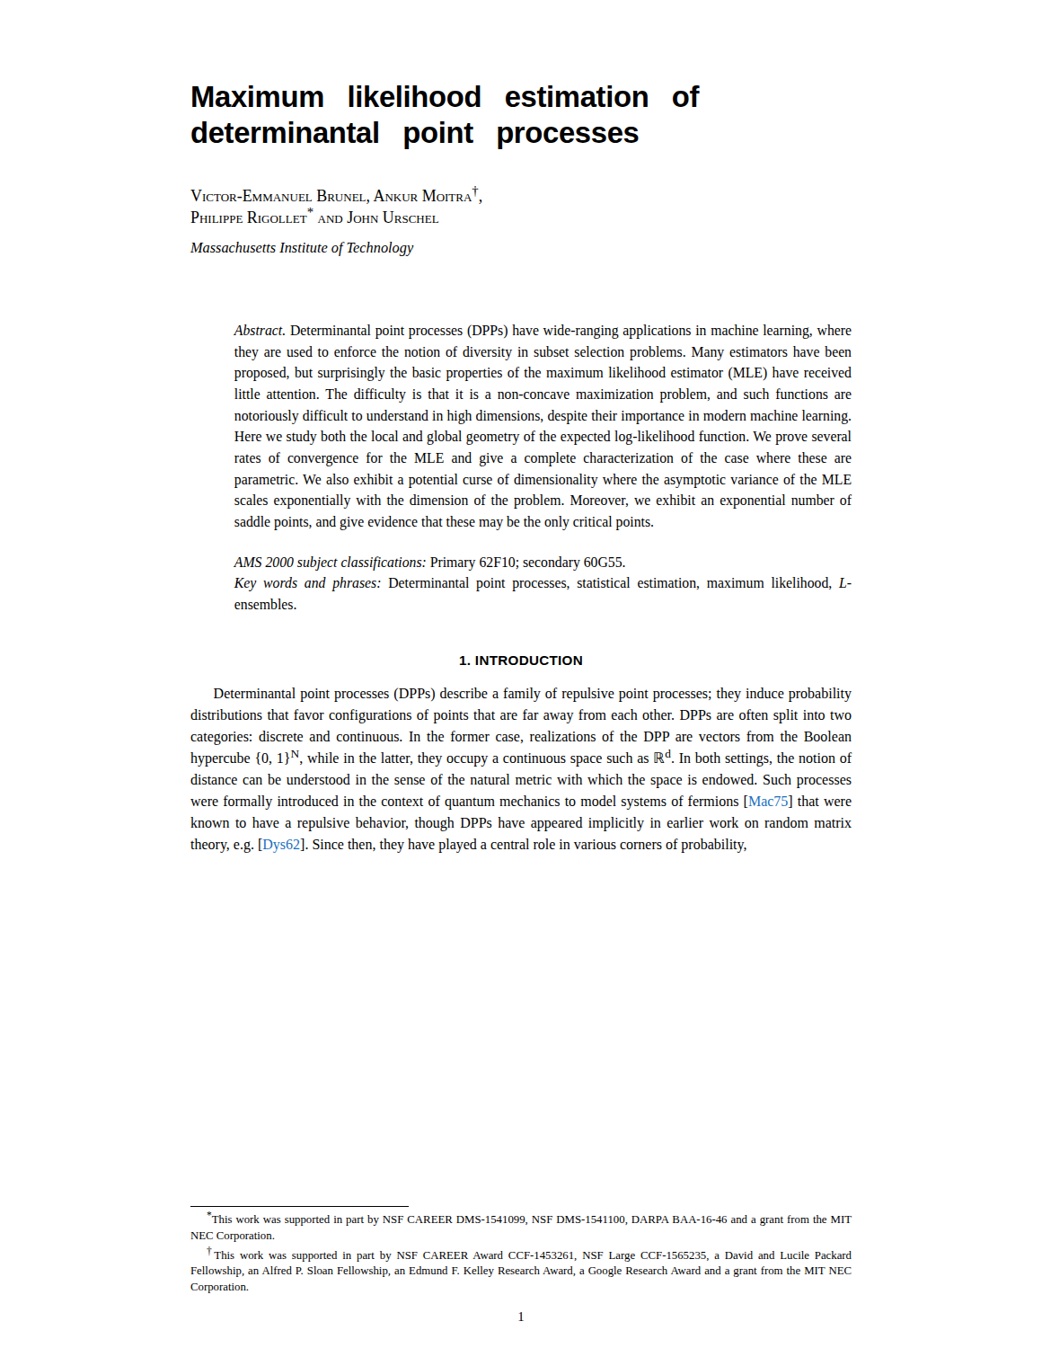Maximum likelihood estimation of
determinantal point processes
Victor-Emmanuel Brunel, Ankur Moitra†,
Philippe Rigollet* and John Urschel
Massachusetts Institute of Technology
Abstract. Determinantal point processes (DPPs) have wide-ranging applications in machine learning, where they are used to enforce the notion of diversity in subset selection problems. Many estimators have been proposed, but surprisingly the basic properties of the maximum likelihood estimator (MLE) have received little attention. The difficulty is that it is a non-concave maximization problem, and such functions are notoriously difficult to understand in high dimensions, despite their importance in modern machine learning. Here we study both the local and global geometry of the expected log-likelihood function. We prove several rates of convergence for the MLE and give a complete characterization of the case where these are parametric. We also exhibit a potential curse of dimensionality where the asymptotic variance of the MLE scales exponentially with the dimension of the problem. Moreover, we exhibit an exponential number of saddle points, and give evidence that these may be the only critical points.
AMS 2000 subject classifications: Primary 62F10; secondary 60G55.
Key words and phrases: Determinantal point processes, statistical estimation, maximum likelihood, L-ensembles.
1. INTRODUCTION
Determinantal point processes (DPPs) describe a family of repulsive point processes; they induce probability distributions that favor configurations of points that are far away from each other. DPPs are often split into two categories: discrete and continuous. In the former case, realizations of the DPP are vectors from the Boolean hypercube {0, 1}N, while in the latter, they occupy a continuous space such as ℝd. In both settings, the notion of distance can be understood in the sense of the natural metric with which the space is endowed. Such processes were formally introduced in the context of quantum mechanics to model systems of fermions [Mac75] that were known to have a repulsive behavior, though DPPs have appeared implicitly in earlier work on random matrix theory, e.g. [Dys62]. Since then, they have played a central role in various corners of probability,
*This work was supported in part by NSF CAREER DMS-1541099, NSF DMS-1541100, DARPA BAA-16-46 and a grant from the MIT NEC Corporation.
†This work was supported in part by NSF CAREER Award CCF-1453261, NSF Large CCF-1565235, a David and Lucile Packard Fellowship, an Alfred P. Sloan Fellowship, an Edmund F. Kelley Research Award, a Google Research Award and a grant from the MIT NEC Corporation.
1